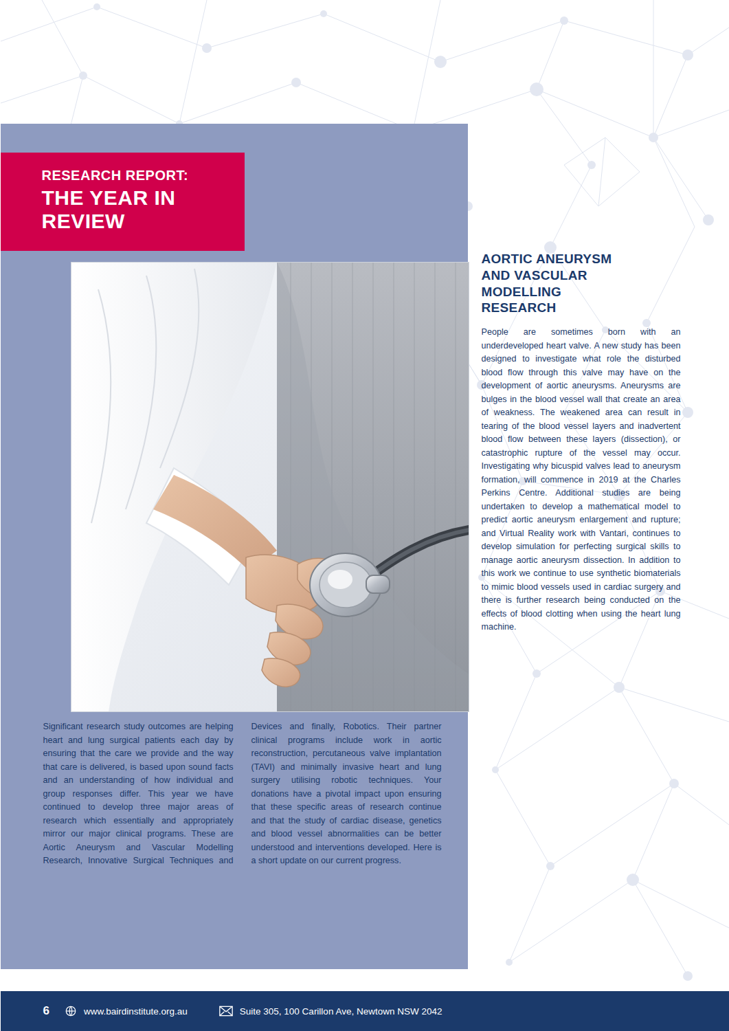Research Report:
The Year in Review
Significant research study outcomes are helping heart and lung surgical patients each day by ensuring that the care we provide and the way that care is delivered, is based upon sound facts and an understanding of how individual and group responses differ. This year we have continued to develop three major areas of research which essentially and appropriately mirror our major clinical programs. These are Aortic Aneurysm and Vascular Modelling Research, Innovative Surgical Techniques and Devices and finally, Robotics. Their partner clinical programs include work in aortic reconstruction, percutaneous valve implantation (TAVI) and minimally invasive heart and lung surgery utilising robotic techniques. Your donations have a pivotal impact upon ensuring that these specific areas of research continue and that the study of cardiac disease, genetics and blood vessel abnormalities can be better understood and interventions developed. Here is a short update on our current progress.
Aortic Aneurysm
and Vascular
Modelling
Research
People are sometimes born with an underdeveloped heart valve. A new study has been designed to investigate what role the disturbed blood flow through this valve may have on the development of aortic aneurysms. Aneurysms are bulges in the blood vessel wall that create an area of weakness. The weakened area can result in tearing of the blood vessel layers and inadvertent blood flow between these layers (dissection), or catastrophic rupture of the vessel may occur. Investigating why bicuspid valves lead to aneurysm formation, will commence in 2019 at the Charles Perkins Centre. Additional studies are being undertaken to develop a mathematical model to predict aortic aneurysm enlargement and rupture; and Virtual Reality work with Vantari, continues to develop simulation for perfecting surgical skills to manage aortic aneurysm dissection. In addition to this work we continue to use synthetic biomaterials to mimic blood vessels used in cardiac surgery and there is further research being conducted on the effects of blood clotting when using the heart lung machine.
6 www.bairdinstitute.org.au Suite 305, 100 Carillon Ave, Newtown NSW 2042